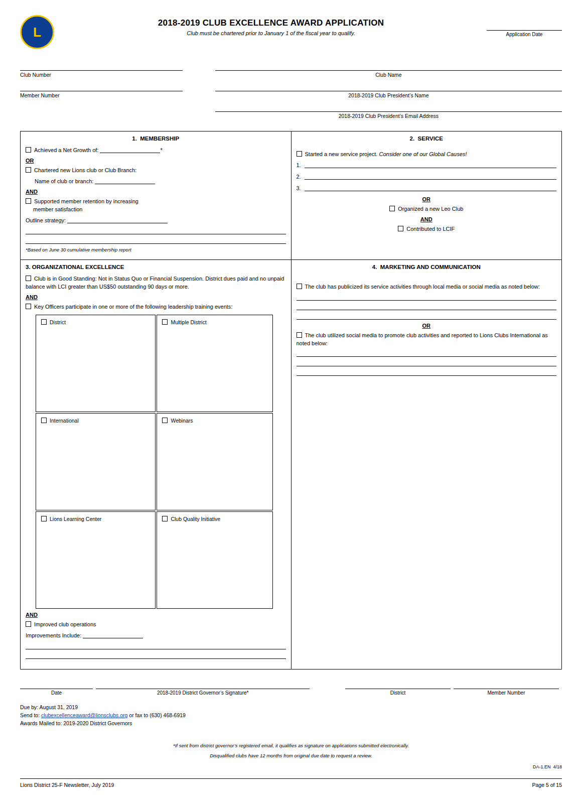L
2018-2019 CLUB EXCELLENCE AWARD APPLICATION
Club must be chartered prior to January 1 of the fiscal year to qualify.
Application Date
| Club Number | | Club Name |
| Member Number | | 2018-2019 Club President’s Name |
| | | 2018-2019 Club President’s Email Address |
| 1. MEMBERSHIP Achieved a Net Growth of: * OR Chartered new Lions club or Club Branch: Name of club or branch: AND Supported member retention by increasing member satisfaction Outline strategy: *Based on June 30 cumulative membership report | 2. SERVICE Started a new service project. Consider one of our Global Causes! 1. 2. 3. OR Organized a new Leo Club AND Contributed to LCIF |
| 3. ORGANIZATIONAL EXCELLENCE Club is in Good Standing: Not in Status Quo or Financial Suspension. District dues paid and no unpaid balance with LCI greater than US$50 outstanding 90 days or more. AND Key Officers participate in one or more of the following leadership training events: / District / Multiple District / / International / Webinars / / Lions Learning Center / Club Quality Initiative / AND Improved club operations Improvements Include: | 4. MARKETING AND COMMUNICATION The club has publicized its service activities through local media or social media as noted below: OR The club utilized social media to promote club activities and reported to Lions Clubs International as noted below: |
| Date | 2018-2019 District Governor’s Signature* | | District | Member Number |
Due by: August 31, 2019
Send to: clubexcellenceaward@lionsclubs.org or fax to (630) 468-6919
Awards Mailed to: 2019-2020 District Governors
*If sent from district governor’s registered email, it qualifies as signature on applications submitted electronically.
Disqualified clubs have 12 months from original due date to request a review.
DA-1.EN 4/18
Lions District 25-F Newsletter, July 2019 Page 5 of 15